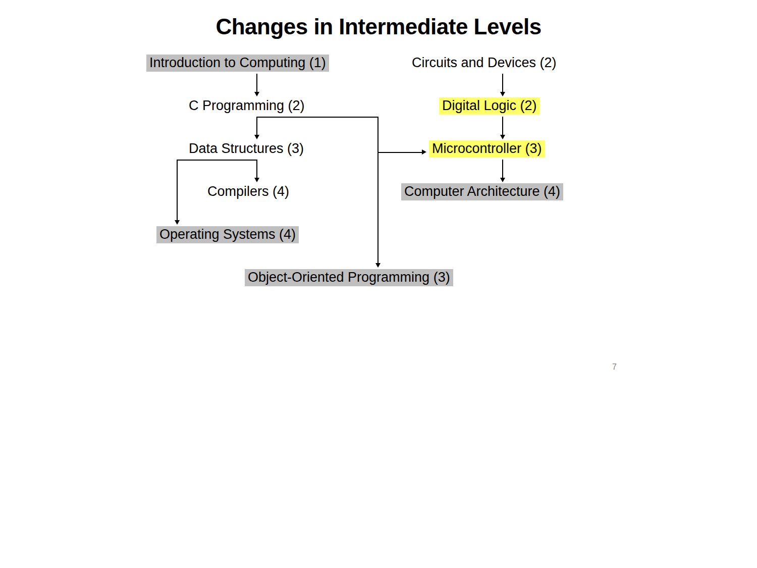Changes in Intermediate Levels
Introduction to Computing (1)
C Programming (2)
Data Structures (3)
Compilers (4)
Operating Systems (4)
Object-Oriented Programming (3)
Circuits and Devices (2)
Digital Logic (2)
Microcontroller (3)
Computer Architecture (4)
7